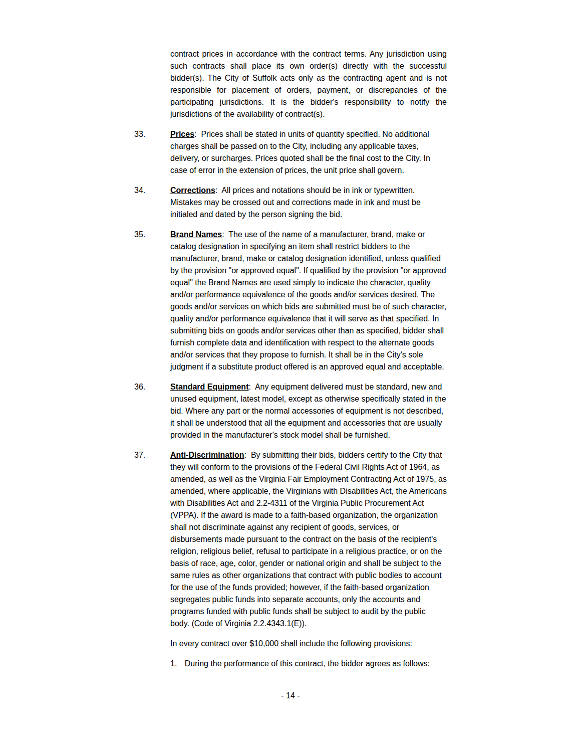contract prices in accordance with the contract terms. Any jurisdiction using such contracts shall place its own order(s) directly with the successful bidder(s). The City of Suffolk acts only as the contracting agent and is not responsible for placement of orders, payment, or discrepancies of the participating jurisdictions. It is the bidder's responsibility to notify the jurisdictions of the availability of contract(s).
33. Prices: Prices shall be stated in units of quantity specified. No additional charges shall be passed on to the City, including any applicable taxes, delivery, or surcharges. Prices quoted shall be the final cost to the City. In case of error in the extension of prices, the unit price shall govern.
34. Corrections: All prices and notations should be in ink or typewritten. Mistakes may be crossed out and corrections made in ink and must be initialed and dated by the person signing the bid.
35. Brand Names: The use of the name of a manufacturer, brand, make or catalog designation in specifying an item shall restrict bidders to the manufacturer, brand, make or catalog designation identified, unless qualified by the provision "or approved equal". If qualified by the provision "or approved equal" the Brand Names are used simply to indicate the character, quality and/or performance equivalence of the goods and/or services desired. The goods and/or services on which bids are submitted must be of such character, quality and/or performance equivalence that it will serve as that specified. In submitting bids on goods and/or services other than as specified, bidder shall furnish complete data and identification with respect to the alternate goods and/or services that they propose to furnish. It shall be in the City's sole judgment if a substitute product offered is an approved equal and acceptable.
36. Standard Equipment: Any equipment delivered must be standard, new and unused equipment, latest model, except as otherwise specifically stated in the bid. Where any part or the normal accessories of equipment is not described, it shall be understood that all the equipment and accessories that are usually provided in the manufacturer's stock model shall be furnished.
37. Anti-Discrimination: By submitting their bids, bidders certify to the City that they will conform to the provisions of the Federal Civil Rights Act of 1964, as amended, as well as the Virginia Fair Employment Contracting Act of 1975, as amended, where applicable, the Virginians with Disabilities Act, the Americans with Disabilities Act and 2.2-4311 of the Virginia Public Procurement Act (VPPA). If the award is made to a faith-based organization, the organization shall not discriminate against any recipient of goods, services, or disbursements made pursuant to the contract on the basis of the recipient's religion, religious belief, refusal to participate in a religious practice, or on the basis of race, age, color, gender or national origin and shall be subject to the same rules as other organizations that contract with public bodies to account for the use of the funds provided; however, if the faith-based organization segregates public funds into separate accounts, only the accounts and programs funded with public funds shall be subject to audit by the public body. (Code of Virginia 2.2.4343.1(E)).
In every contract over $10,000 shall include the following provisions:
1. During the performance of this contract, the bidder agrees as follows:
- 14 -